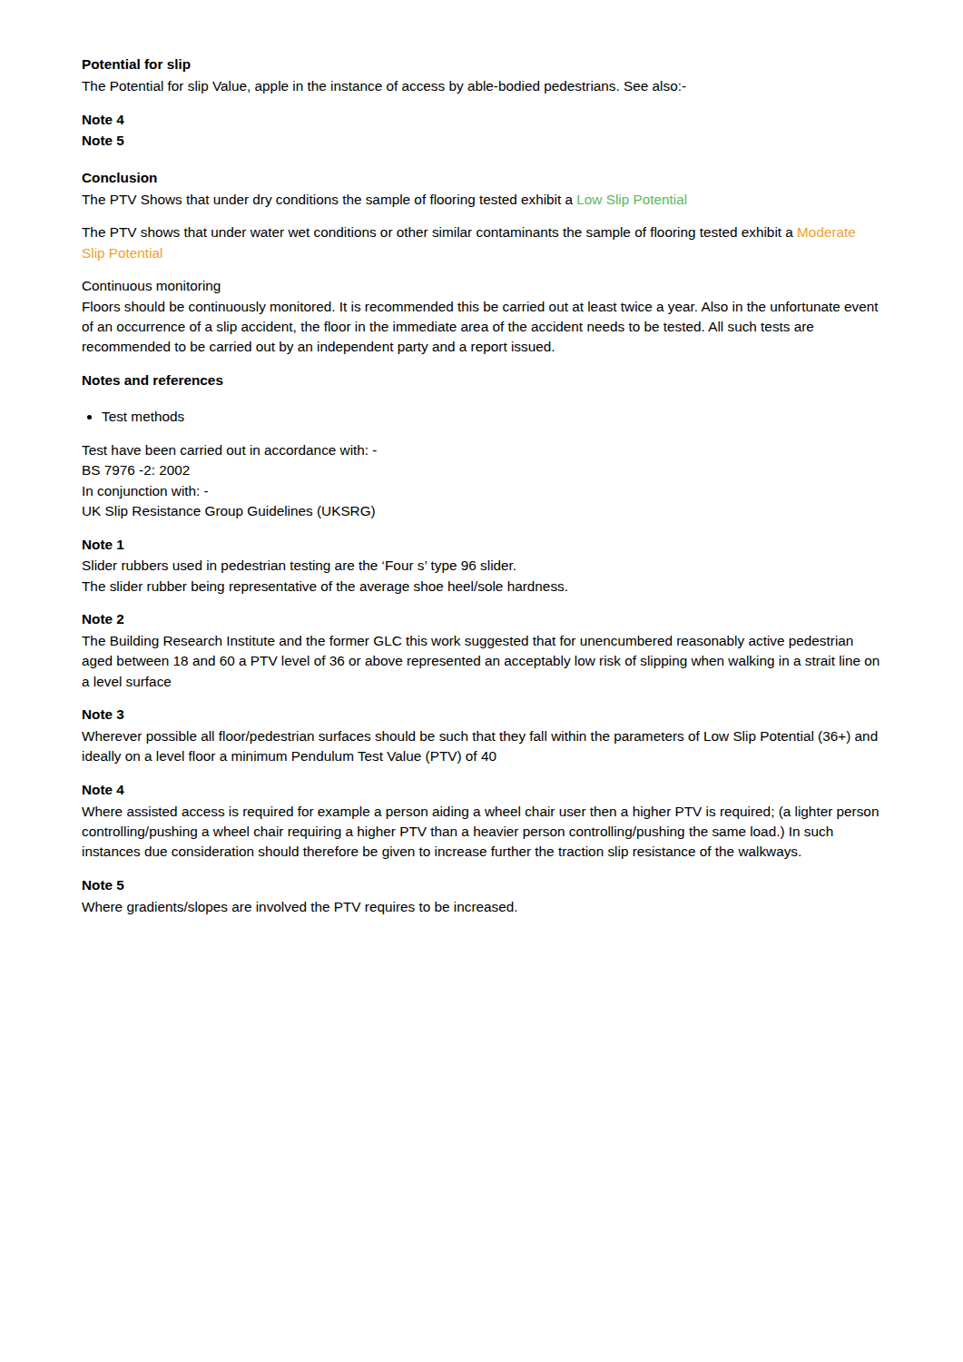Potential for slip
The Potential for slip Value, apple in the instance of access by able-bodied pedestrians. See also:-
Note 4
Note 5
Conclusion
The PTV Shows that under dry conditions the sample of flooring tested exhibit a Low Slip Potential
The PTV shows that under water wet conditions or other similar contaminants the sample of flooring tested exhibit a Moderate Slip Potential
Continuous monitoring
Floors should be continuously monitored. It is recommended this be carried out at least twice a year. Also in the unfortunate event of an occurrence of a slip accident, the floor in the immediate area of the accident needs to be tested. All such tests are recommended to be carried out by an independent party and a report issued.
Notes and references
Test methods
Test have been carried out in accordance with: -
BS 7976 -2: 2002
In conjunction with: -
UK Slip Resistance Group Guidelines (UKSRG)
Note 1
Slider rubbers used in pedestrian testing are the ‘Four s’ type 96 slider.
The slider rubber being representative of the average shoe heel/sole hardness.
Note 2
The Building Research Institute and the former GLC this work suggested that for unencumbered reasonably active pedestrian aged between 18 and 60 a PTV level of 36 or above represented an acceptably low risk of slipping when walking in a strait line on a level surface
Note 3
Wherever possible all floor/pedestrian surfaces should be such that they fall within the parameters of Low Slip Potential (36+) and ideally on a level floor a minimum Pendulum Test Value (PTV) of 40
Note 4
Where assisted access is required for example a person aiding a wheel chair user then a higher PTV is required; (a lighter person controlling/pushing a wheel chair requiring a higher PTV than a heavier person controlling/pushing the same load.) In such instances due consideration should therefore be given to increase further the traction slip resistance of the walkways.
Note 5
Where gradients/slopes are involved the PTV requires to be increased.